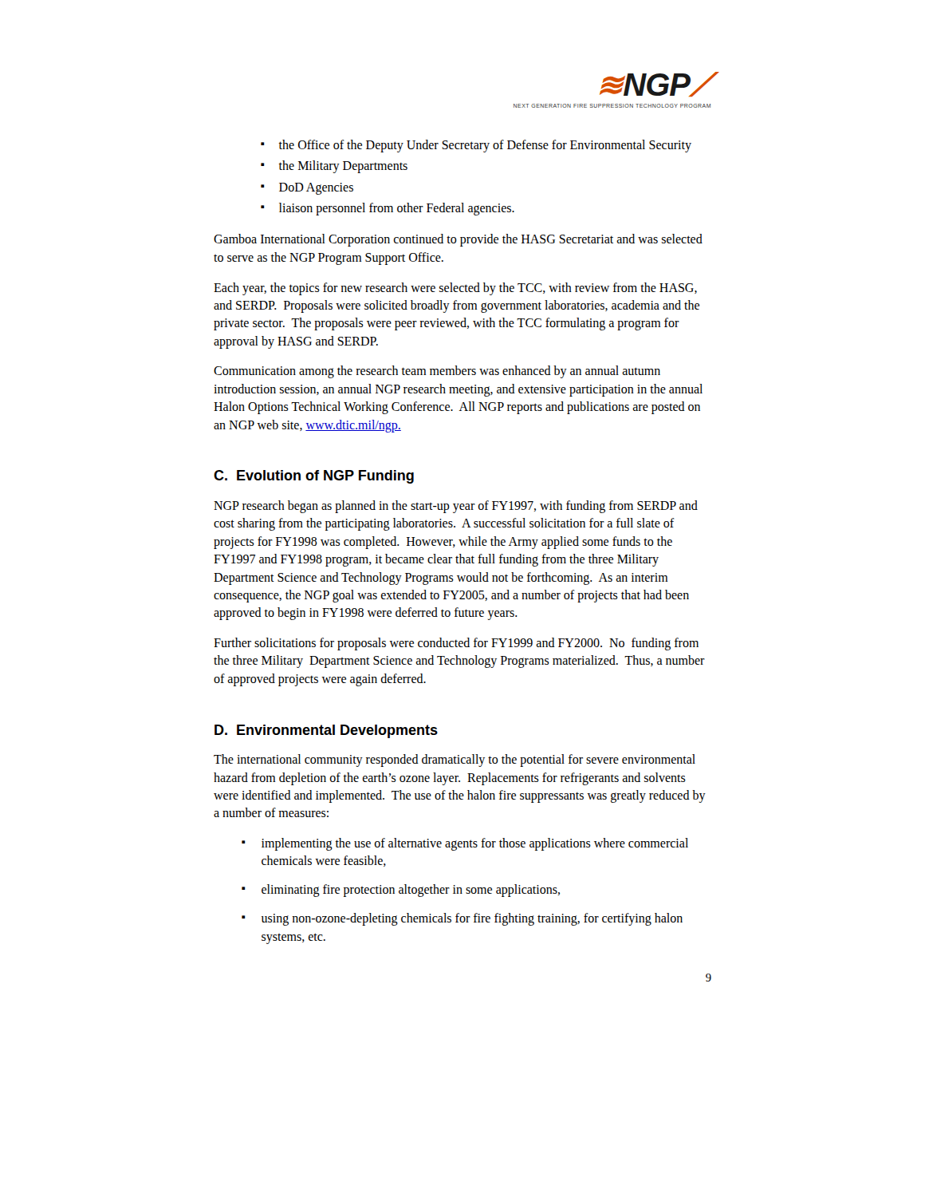≋NGP⟋
Next Generation Fire Suppression Technology Program
the Office of the Deputy Under Secretary of Defense for Environmental Security
the Military Departments
DoD Agencies
liaison personnel from other Federal agencies.
Gamboa International Corporation continued to provide the HASG Secretariat and was selected to serve as the NGP Program Support Office.
Each year, the topics for new research were selected by the TCC, with review from the HASG, and SERDP. Proposals were solicited broadly from government laboratories, academia and the private sector. The proposals were peer reviewed, with the TCC formulating a program for approval by HASG and SERDP.
Communication among the research team members was enhanced by an annual autumn introduction session, an annual NGP research meeting, and extensive participation in the annual Halon Options Technical Working Conference. All NGP reports and publications are posted on an NGP web site, www.dtic.mil/ngp.
C. Evolution of NGP Funding
NGP research began as planned in the start-up year of FY1997, with funding from SERDP and cost sharing from the participating laboratories. A successful solicitation for a full slate of projects for FY1998 was completed. However, while the Army applied some funds to the FY1997 and FY1998 program, it became clear that full funding from the three Military Department Science and Technology Programs would not be forthcoming. As an interim consequence, the NGP goal was extended to FY2005, and a number of projects that had been approved to begin in FY1998 were deferred to future years.
Further solicitations for proposals were conducted for FY1999 and FY2000. No funding from the three Military Department Science and Technology Programs materialized. Thus, a number of approved projects were again deferred.
D. Environmental Developments
The international community responded dramatically to the potential for severe environmental hazard from depletion of the earth’s ozone layer. Replacements for refrigerants and solvents were identified and implemented. The use of the halon fire suppressants was greatly reduced by a number of measures:
implementing the use of alternative agents for those applications where commercial chemicals were feasible,
eliminating fire protection altogether in some applications,
using non-ozone-depleting chemicals for fire fighting training, for certifying halon systems, etc.
9